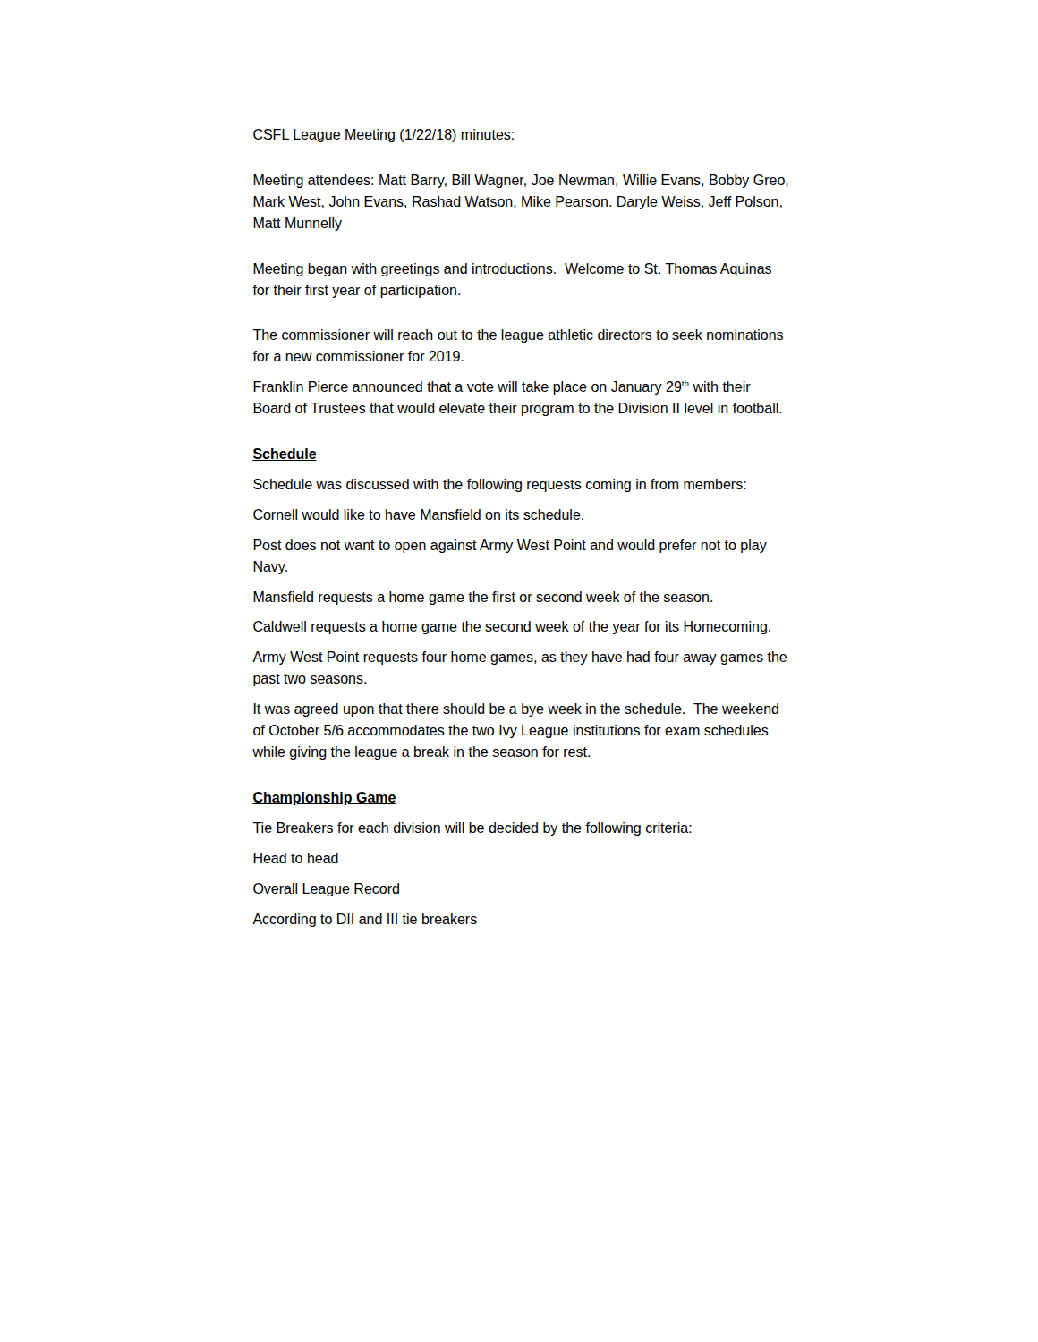CSFL League Meeting (1/22/18) minutes:
Meeting attendees: Matt Barry, Bill Wagner, Joe Newman, Willie Evans, Bobby Greo, Mark West, John Evans, Rashad Watson, Mike Pearson. Daryle Weiss, Jeff Polson, Matt Munnelly
Meeting began with greetings and introductions. Welcome to St. Thomas Aquinas for their first year of participation.
The commissioner will reach out to the league athletic directors to seek nominations for a new commissioner for 2019.
Franklin Pierce announced that a vote will take place on January 29th with their Board of Trustees that would elevate their program to the Division II level in football.
Schedule
Schedule was discussed with the following requests coming in from members:
Cornell would like to have Mansfield on its schedule.
Post does not want to open against Army West Point and would prefer not to play Navy.
Mansfield requests a home game the first or second week of the season.
Caldwell requests a home game the second week of the year for its Homecoming.
Army West Point requests four home games, as they have had four away games the past two seasons.
It was agreed upon that there should be a bye week in the schedule. The weekend of October 5/6 accommodates the two Ivy League institutions for exam schedules while giving the league a break in the season for rest.
Championship Game
Tie Breakers for each division will be decided by the following criteria:
Head to head
Overall League Record
According to DII and III tie breakers